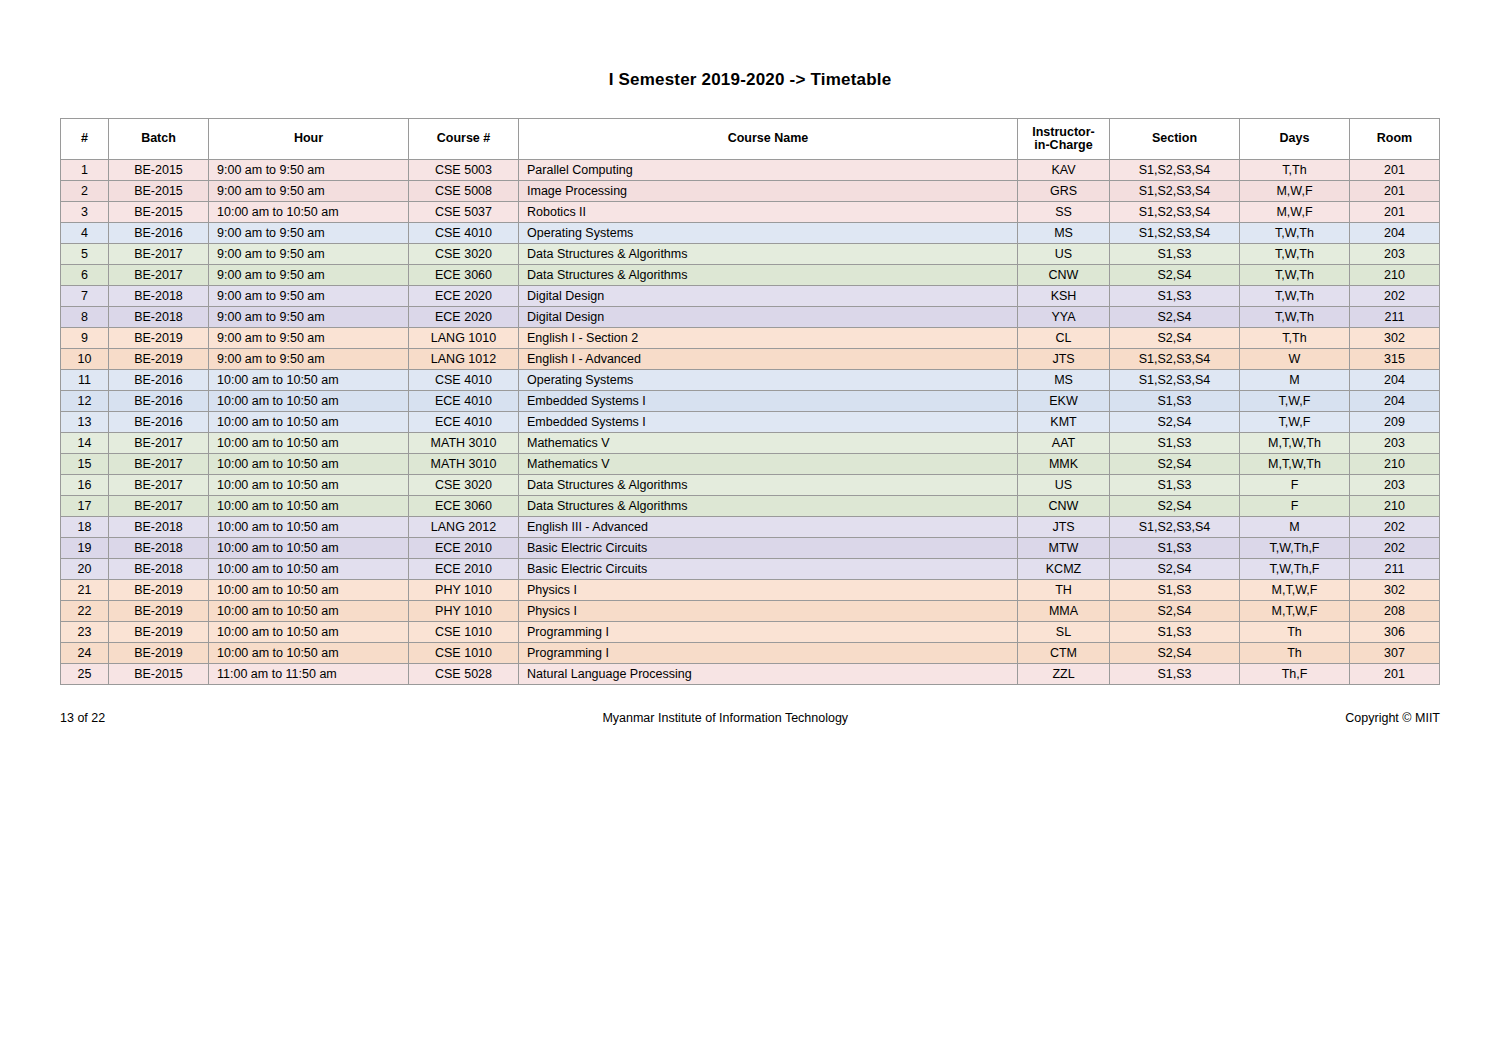I Semester 2019-2020 -> Timetable
| # | Batch | Hour | Course # | Course Name | Instructor- in-Charge | Section | Days | Room |
| --- | --- | --- | --- | --- | --- | --- | --- | --- |
| 1 | BE-2015 | 9:00 am to 9:50 am | CSE 5003 | Parallel Computing | KAV | S1,S2,S3,S4 | T,Th | 201 |
| 2 | BE-2015 | 9:00 am to 9:50 am | CSE 5008 | Image Processing | GRS | S1,S2,S3,S4 | M,W,F | 201 |
| 3 | BE-2015 | 10:00 am to 10:50 am | CSE 5037 | Robotics II | SS | S1,S2,S3,S4 | M,W,F | 201 |
| 4 | BE-2016 | 9:00 am to 9:50 am | CSE 4010 | Operating Systems | MS | S1,S2,S3,S4 | T,W,Th | 204 |
| 5 | BE-2017 | 9:00 am to 9:50 am | CSE 3020 | Data Structures & Algorithms | US | S1,S3 | T,W,Th | 203 |
| 6 | BE-2017 | 9:00 am to 9:50 am | ECE 3060 | Data Structures & Algorithms | CNW | S2,S4 | T,W,Th | 210 |
| 7 | BE-2018 | 9:00 am to 9:50 am | ECE 2020 | Digital Design | KSH | S1,S3 | T,W,Th | 202 |
| 8 | BE-2018 | 9:00 am to 9:50 am | ECE 2020 | Digital Design | YYA | S2,S4 | T,W,Th | 211 |
| 9 | BE-2019 | 9:00 am to 9:50 am | LANG 1010 | English I - Section 2 | CL | S2,S4 | T,Th | 302 |
| 10 | BE-2019 | 9:00 am to 9:50 am | LANG 1012 | English I - Advanced | JTS | S1,S2,S3,S4 | W | 315 |
| 11 | BE-2016 | 10:00 am to 10:50 am | CSE 4010 | Operating Systems | MS | S1,S2,S3,S4 | M | 204 |
| 12 | BE-2016 | 10:00 am to 10:50 am | ECE 4010 | Embedded Systems I | EKW | S1,S3 | T,W,F | 204 |
| 13 | BE-2016 | 10:00 am to 10:50 am | ECE 4010 | Embedded Systems I | KMT | S2,S4 | T,W,F | 209 |
| 14 | BE-2017 | 10:00 am to 10:50 am | MATH 3010 | Mathematics V | AAT | S1,S3 | M,T,W,Th | 203 |
| 15 | BE-2017 | 10:00 am to 10:50 am | MATH 3010 | Mathematics V | MMK | S2,S4 | M,T,W,Th | 210 |
| 16 | BE-2017 | 10:00 am to 10:50 am | CSE 3020 | Data Structures & Algorithms | US | S1,S3 | F | 203 |
| 17 | BE-2017 | 10:00 am to 10:50 am | ECE 3060 | Data Structures & Algorithms | CNW | S2,S4 | F | 210 |
| 18 | BE-2018 | 10:00 am to 10:50 am | LANG 2012 | English III - Advanced | JTS | S1,S2,S3,S4 | M | 202 |
| 19 | BE-2018 | 10:00 am to 10:50 am | ECE 2010 | Basic Electric Circuits | MTW | S1,S3 | T,W,Th,F | 202 |
| 20 | BE-2018 | 10:00 am to 10:50 am | ECE 2010 | Basic Electric Circuits | KCMZ | S2,S4 | T,W,Th,F | 211 |
| 21 | BE-2019 | 10:00 am to 10:50 am | PHY 1010 | Physics I | TH | S1,S3 | M,T,W,F | 302 |
| 22 | BE-2019 | 10:00 am to 10:50 am | PHY 1010 | Physics I | MMA | S2,S4 | M,T,W,F | 208 |
| 23 | BE-2019 | 10:00 am to 10:50 am | CSE 1010 | Programming I | SL | S1,S3 | Th | 306 |
| 24 | BE-2019 | 10:00 am to 10:50 am | CSE 1010 | Programming I | CTM | S2,S4 | Th | 307 |
| 25 | BE-2015 | 11:00 am to 11:50 am | CSE 5028 | Natural Language Processing | ZZL | S1,S3 | Th,F | 201 |
13 of 22
Myanmar Institute of Information Technology
Copyright © MIIT